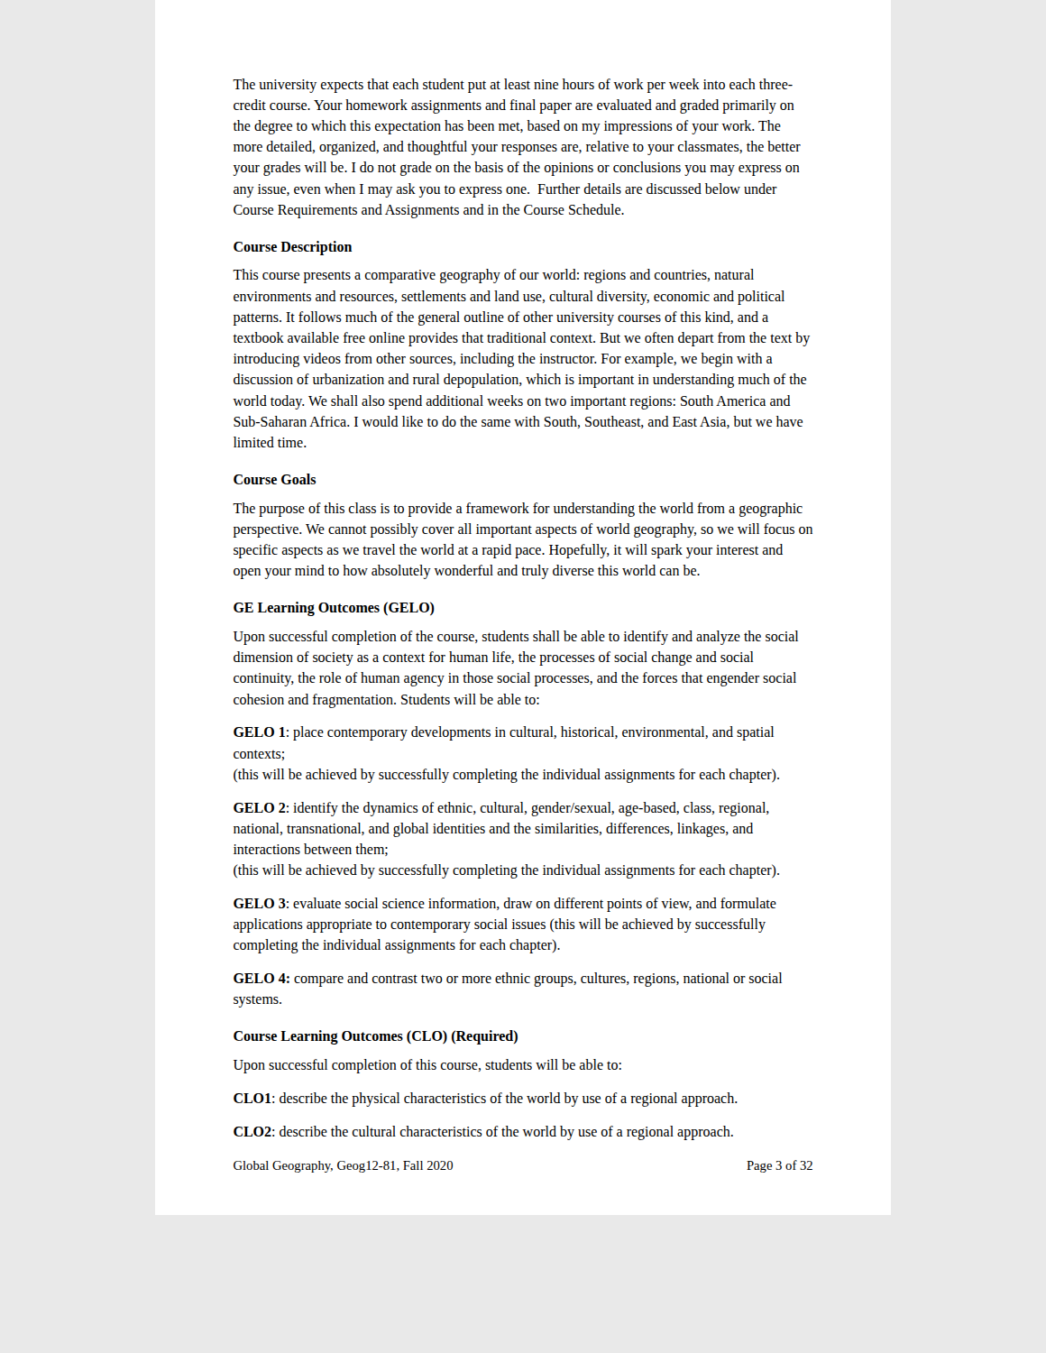The university expects that each student put at least nine hours of work per week into each three-credit course. Your homework assignments and final paper are evaluated and graded primarily on the degree to which this expectation has been met, based on my impressions of your work. The more detailed, organized, and thoughtful your responses are, relative to your classmates, the better your grades will be. I do not grade on the basis of the opinions or conclusions you may express on any issue, even when I may ask you to express one. Further details are discussed below under Course Requirements and Assignments and in the Course Schedule.
Course Description
This course presents a comparative geography of our world: regions and countries, natural environments and resources, settlements and land use, cultural diversity, economic and political patterns. It follows much of the general outline of other university courses of this kind, and a textbook available free online provides that traditional context. But we often depart from the text by introducing videos from other sources, including the instructor. For example, we begin with a discussion of urbanization and rural depopulation, which is important in understanding much of the world today. We shall also spend additional weeks on two important regions: South America and Sub-Saharan Africa. I would like to do the same with South, Southeast, and East Asia, but we have limited time.
Course Goals
The purpose of this class is to provide a framework for understanding the world from a geographic perspective. We cannot possibly cover all important aspects of world geography, so we will focus on specific aspects as we travel the world at a rapid pace. Hopefully, it will spark your interest and open your mind to how absolutely wonderful and truly diverse this world can be.
GE Learning Outcomes (GELO)
Upon successful completion of the course, students shall be able to identify and analyze the social dimension of society as a context for human life, the processes of social change and social continuity, the role of human agency in those social processes, and the forces that engender social cohesion and fragmentation. Students will be able to:
GELO 1: place contemporary developments in cultural, historical, environmental, and spatial contexts; (this will be achieved by successfully completing the individual assignments for each chapter).
GELO 2: identify the dynamics of ethnic, cultural, gender/sexual, age-based, class, regional, national, transnational, and global identities and the similarities, differences, linkages, and interactions between them; (this will be achieved by successfully completing the individual assignments for each chapter).
GELO 3: evaluate social science information, draw on different points of view, and formulate applications appropriate to contemporary social issues (this will be achieved by successfully completing the individual assignments for each chapter).
GELO 4: compare and contrast two or more ethnic groups, cultures, regions, national or social systems.
Course Learning Outcomes (CLO) (Required)
Upon successful completion of this course, students will be able to:
CLO1: describe the physical characteristics of the world by use of a regional approach.
CLO2: describe the cultural characteristics of the world by use of a regional approach.
Global Geography, Geog12-81, Fall 2020 Page 3 of 32